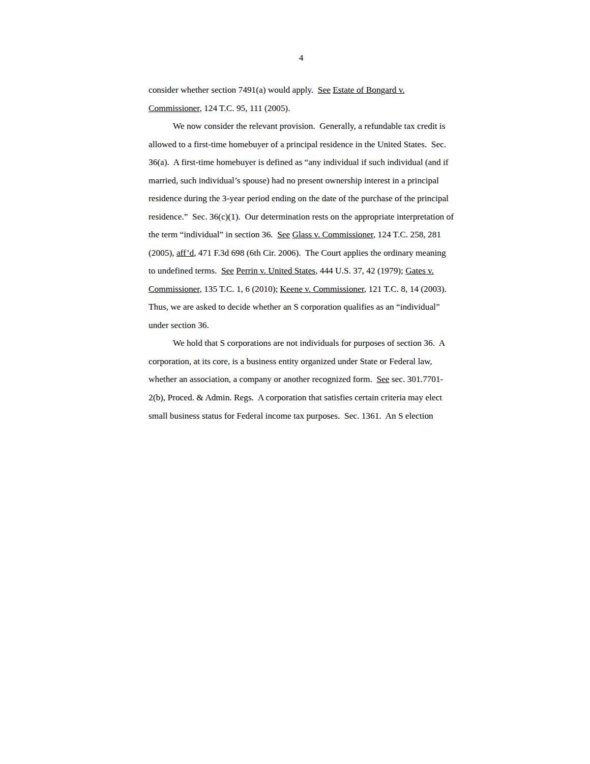4
consider whether section 7491(a) would apply. See Estate of Bongard v. Commissioner, 124 T.C. 95, 111 (2005).
We now consider the relevant provision. Generally, a refundable tax credit is allowed to a first-time homebuyer of a principal residence in the United States. Sec. 36(a). A first-time homebuyer is defined as “any individual if such individual (and if married, such individual’s spouse) had no present ownership interest in a principal residence during the 3-year period ending on the date of the purchase of the principal residence.” Sec. 36(c)(1). Our determination rests on the appropriate interpretation of the term “individual” in section 36. See Glass v. Commissioner, 124 T.C. 258, 281 (2005), aff’d, 471 F.3d 698 (6th Cir. 2006). The Court applies the ordinary meaning to undefined terms. See Perrin v. United States, 444 U.S. 37, 42 (1979); Gates v. Commissioner, 135 T.C. 1, 6 (2010); Keene v. Commissioner, 121 T.C. 8, 14 (2003). Thus, we are asked to decide whether an S corporation qualifies as an “individual” under section 36.
We hold that S corporations are not individuals for purposes of section 36. A corporation, at its core, is a business entity organized under State or Federal law, whether an association, a company or another recognized form. See sec. 301.7701-2(b), Proced. & Admin. Regs. A corporation that satisfies certain criteria may elect small business status for Federal income tax purposes. Sec. 1361. An S election